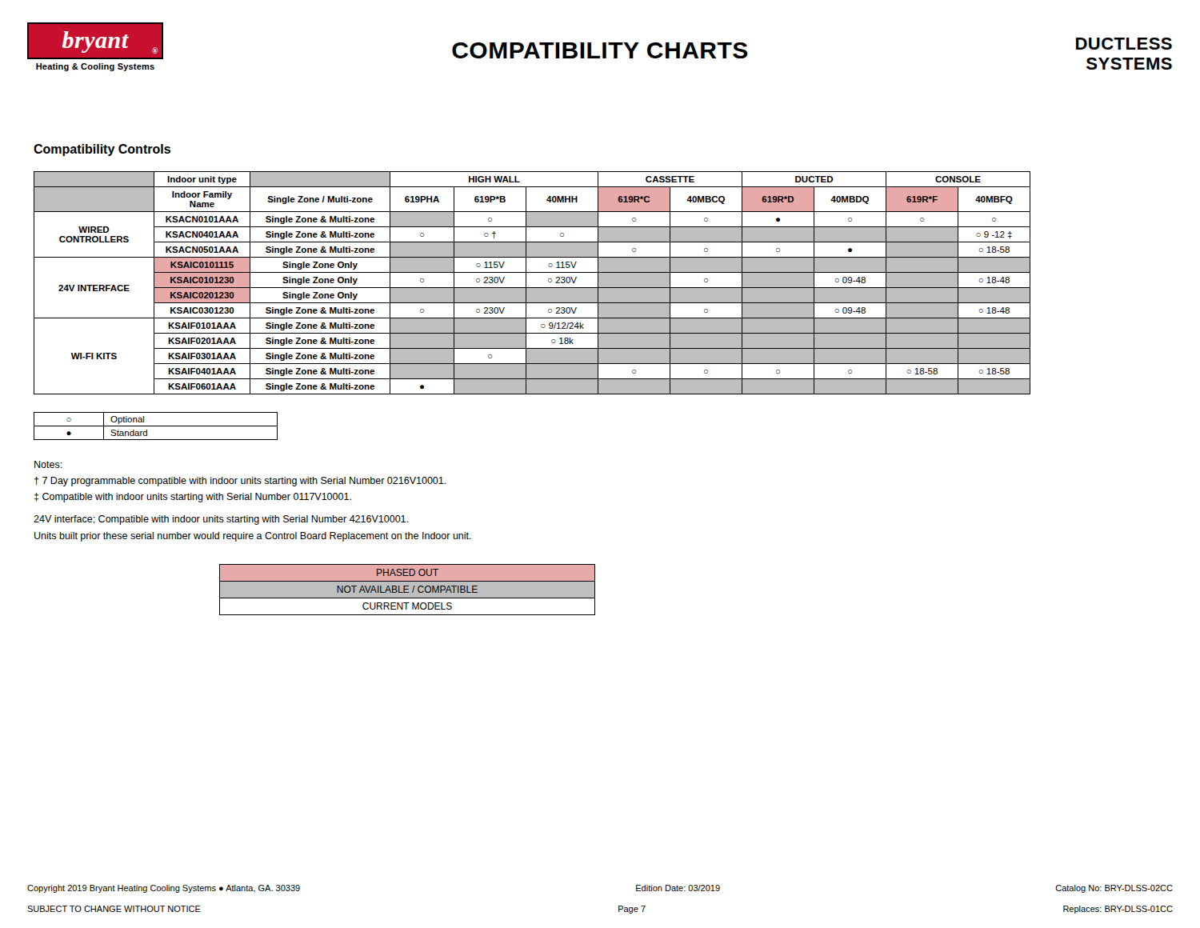bryant®
Heating & Cooling Systems
COMPATIBILITY CHARTS
DUCTLESS
SYSTEMS
Compatibility Controls
| | Indoor unit type | | HIGH WALL | CASSETTE | DUCTED | CONSOLE |
| --- | --- | --- | --- | --- | --- | --- |
| | Indoor Family Name | Single Zone / Multi-zone | 619PHA | 619P*B | 40MHH | 619R*C | 40MBCQ | 619R*D | 40MBDQ | 619R*F | 40MBFQ |
| WIRED CONTROLLERS | KSACN0101AAA | Single Zone & Multi-zone | | | | | | | | | |
| KSACN0401AAA | Single Zone & Multi-zone | | † | | | | | | | 9 -12 ‡ |
| KSACN0501AAA | Single Zone & Multi-zone | | | | | | | | | 18-58 |
| 24V INTERFACE | KSAIC0101115 | Single Zone Only | | 115V | 115V | | | | | | |
| KSAIC0101230 | Single Zone Only | | 230V | 230V | | | | 09-48 | | 18-48 |
| KSAIC0201230 | Single Zone Only | | | | | | | | | |
| KSAIC0301230 | Single Zone & Multi-zone | | 230V | 230V | | | | 09-48 | | 18-48 |
| WI-FI KITS | KSAIF0101AAA | Single Zone & Multi-zone | | | 9/12/24k | | | | | | |
| KSAIF0201AAA | Single Zone & Multi-zone | | | 18k | | | | | | |
| KSAIF0301AAA | Single Zone & Multi-zone | | | | | | | | | |
| KSAIF0401AAA | Single Zone & Multi-zone | | | | | | | | 18-58 | 18-58 |
| KSAIF0601AAA | Single Zone & Multi-zone | | | | | | | | | |
| | Optional |
| | Standard |
Notes:
† 7 Day programmable compatible with indoor units starting with Serial Number 0216V10001.
‡ Compatible with indoor units starting with Serial Number 0117V10001.
24V interface; Compatible with indoor units starting with Serial Number 4216V10001.
Units built prior these serial number would require a Control Board Replacement on the Indoor unit.
| PHASED OUT |
| NOT AVAILABLE / COMPATIBLE |
| CURRENT MODELS |
Copyright 2019 Bryant Heating Cooling Systems ● Atlanta, GA. 30339
Edition Date: 03/2019
Catalog No: BRY-DLSS-02CC
SUBJECT TO CHANGE WITHOUT NOTICE
Page 7
Replaces: BRY-DLSS-01CC